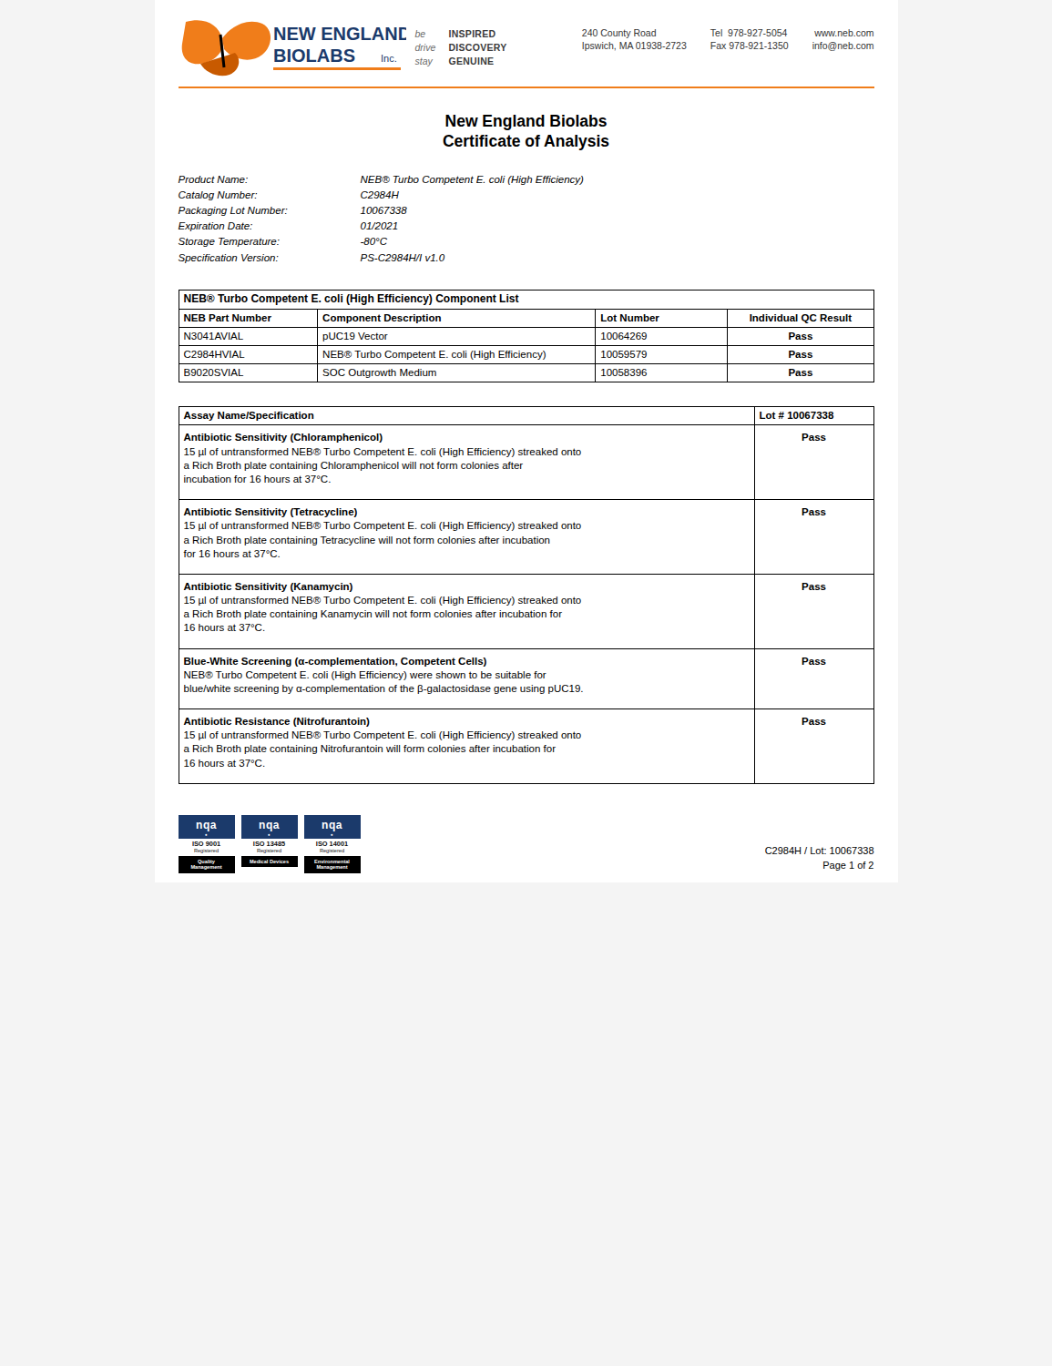be INSPIRED
drive DISCOVERY
stay GENUINE
240 County Road
Ipswich, MA 01938-2723
Tel 978-927-5054
Fax 978-921-1350
www.neb.com
info@neb.com
New England Biolabs Certificate of Analysis
| Product Name: | NEB® Turbo Competent E. coli (High Efficiency) |
| Catalog Number: | C2984H |
| Packaging Lot Number: | 10067338 |
| Expiration Date: | 01/2021 |
| Storage Temperature: | -80°C |
| Specification Version: | PS-C2984H/I v1.0 |
| NEB® Turbo Competent E. coli (High Efficiency) Component List |
| --- |
| NEB Part Number | Component Description | Lot Number | Individual QC Result |
| N3041AVIAL | pUC19 Vector | 10064269 | Pass |
| C2984HVIAL | NEB® Turbo Competent E. coli (High Efficiency) | 10059579 | Pass |
| B9020SVIAL | SOC Outgrowth Medium | 10058396 | Pass |
| Assay Name/Specification | Lot # 10067338 |
| --- | --- |
| Antibiotic Sensitivity (Chloramphenicol) 15 µl of untransformed NEB® Turbo Competent E. coli (High Efficiency) streaked onto a Rich Broth plate containing Chloramphenicol will not form colonies after incubation for 16 hours at 37°C. | Pass |
| Antibiotic Sensitivity (Tetracycline) 15 µl of untransformed NEB® Turbo Competent E. coli (High Efficiency) streaked onto a Rich Broth plate containing Tetracycline will not form colonies after incubation for 16 hours at 37°C. | Pass |
| Antibiotic Sensitivity (Kanamycin) 15 µl of untransformed NEB® Turbo Competent E. coli (High Efficiency) streaked onto a Rich Broth plate containing Kanamycin will not form colonies after incubation for 16 hours at 37°C. | Pass |
| Blue-White Screening (α-complementation, Competent Cells) NEB® Turbo Competent E. coli (High Efficiency) were shown to be suitable for blue/white screening by α-complementation of the β-galactosidase gene using pUC19. | Pass |
| Antibiotic Resistance (Nitrofurantoin) 15 µl of untransformed NEB® Turbo Competent E. coli (High Efficiency) streaked onto a Rich Broth plate containing Nitrofurantoin will form colonies after incubation for 16 hours at 37°C. | Pass |
nqa●
ISO 9001
Registered
Quality
Management
nqa●
ISO 13485
Registered
Medical Devices
nqa●
ISO 14001
Registered
Environmental
Management
C2984H / Lot: 10067338
Page 1 of 2